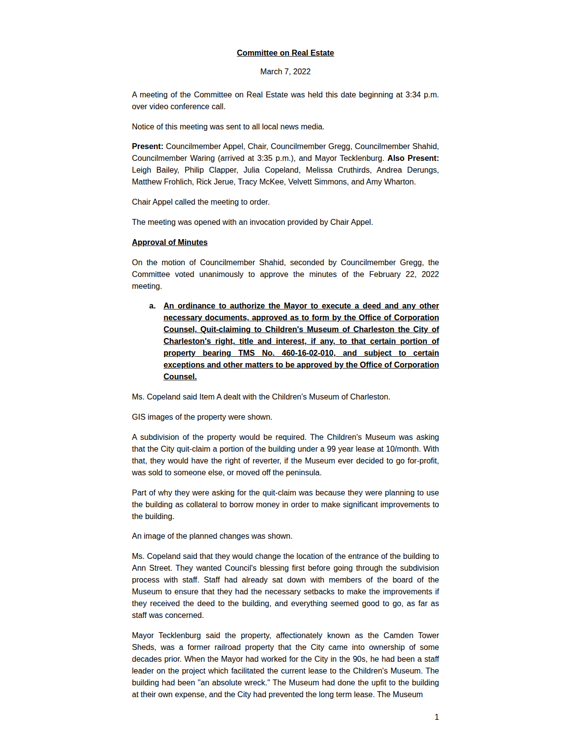Committee on Real Estate
March 7, 2022
A meeting of the Committee on Real Estate was held this date beginning at 3:34 p.m. over video conference call.
Notice of this meeting was sent to all local news media.
Present: Councilmember Appel, Chair, Councilmember Gregg, Councilmember Shahid, Councilmember Waring (arrived at 3:35 p.m.), and Mayor Tecklenburg. Also Present: Leigh Bailey, Philip Clapper, Julia Copeland, Melissa Cruthirds, Andrea Derungs, Matthew Frohlich, Rick Jerue, Tracy McKee, Velvett Simmons, and Amy Wharton.
Chair Appel called the meeting to order.
The meeting was opened with an invocation provided by Chair Appel.
Approval of Minutes
On the motion of Councilmember Shahid, seconded by Councilmember Gregg, the Committee voted unanimously to approve the minutes of the February 22, 2022 meeting.
An ordinance to authorize the Mayor to execute a deed and any other necessary documents, approved as to form by the Office of Corporation Counsel, Quit-claiming to Children's Museum of Charleston the City of Charleston's right, title and interest, if any, to that certain portion of property bearing TMS No. 460-16-02-010, and subject to certain exceptions and other matters to be approved by the Office of Corporation Counsel.
Ms. Copeland said Item A dealt with the Children's Museum of Charleston.
GIS images of the property were shown.
A subdivision of the property would be required. The Children's Museum was asking that the City quit-claim a portion of the building under a 99 year lease at 10/month. With that, they would have the right of reverter, if the Museum ever decided to go for-profit, was sold to someone else, or moved off the peninsula.
Part of why they were asking for the quit-claim was because they were planning to use the building as collateral to borrow money in order to make significant improvements to the building.
An image of the planned changes was shown.
Ms. Copeland said that they would change the location of the entrance of the building to Ann Street. They wanted Council's blessing first before going through the subdivision process with staff. Staff had already sat down with members of the board of the Museum to ensure that they had the necessary setbacks to make the improvements if they received the deed to the building, and everything seemed good to go, as far as staff was concerned.
Mayor Tecklenburg said the property, affectionately known as the Camden Tower Sheds, was a former railroad property that the City came into ownership of some decades prior. When the Mayor had worked for the City in the 90s, he had been a staff leader on the project which facilitated the current lease to the Children's Museum. The building had been "an absolute wreck." The Museum had done the upfit to the building at their own expense, and the City had prevented the long term lease. The Museum
1